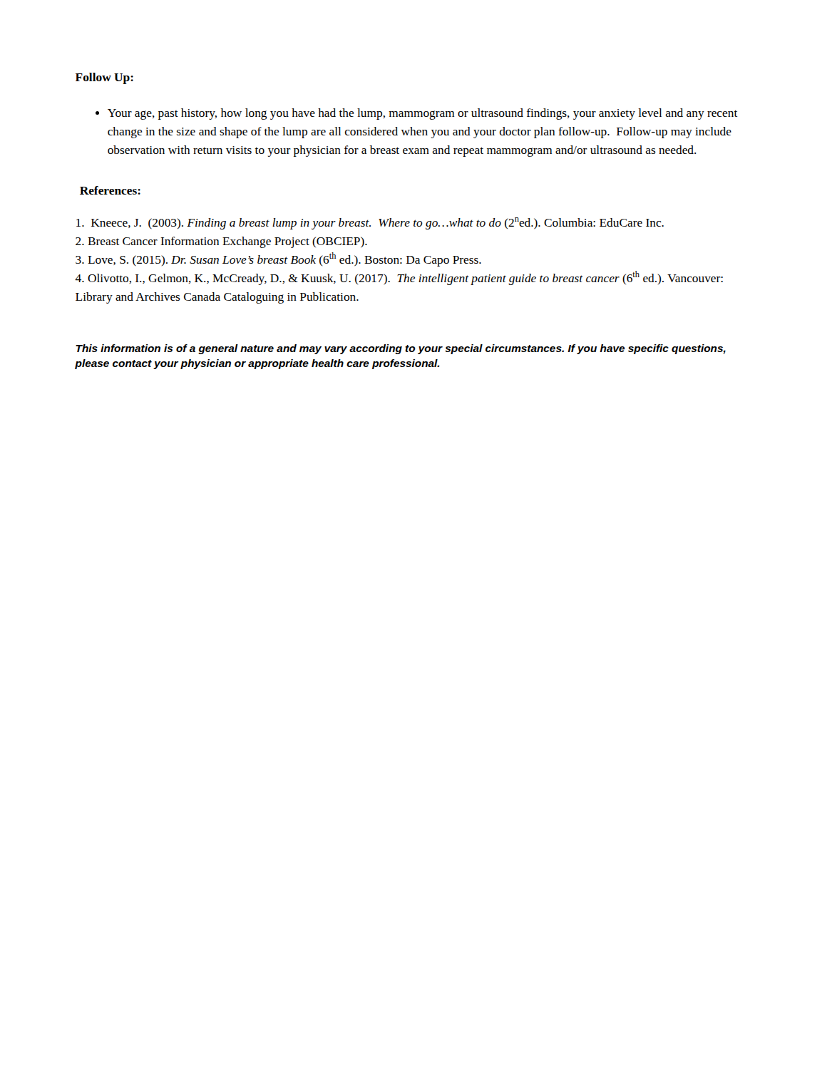Follow Up:
Your age, past history, how long you have had the lump, mammogram or ultrasound findings, your anxiety level and any recent change in the size and shape of the lump are all considered when you and your doctor plan follow-up. Follow-up may include observation with return visits to your physician for a breast exam and repeat mammogram and/or ultrasound as needed.
References:
1. Kneece, J. (2003). Finding a breast lump in your breast. Where to go…what to do (2ned.). Columbia: EduCare Inc.
2. Breast Cancer Information Exchange Project (OBCIEP).
3. Love, S. (2015). Dr. Susan Love’s breast Book (6th ed.). Boston: Da Capo Press.
4. Olivotto, I., Gelmon, K., McCready, D., & Kuusk, U. (2017). The intelligent patient guide to breast cancer (6th ed.). Vancouver: Library and Archives Canada Cataloguing in Publication.
This information is of a general nature and may vary according to your special circumstances. If you have specific questions, please contact your physician or appropriate health care professional.